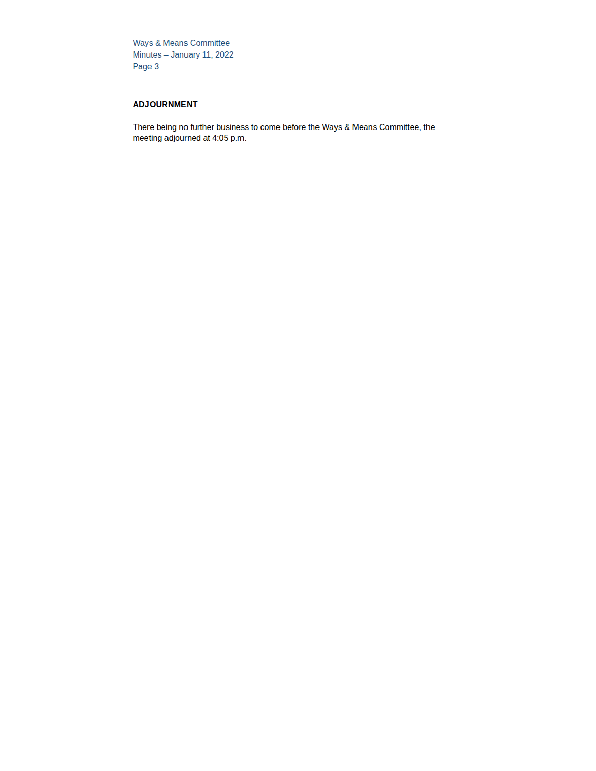Ways & Means Committee
Minutes – January 11, 2022
Page 3
ADJOURNMENT
There being no further business to come before the Ways & Means Committee, the meeting adjourned at 4:05 p.m.